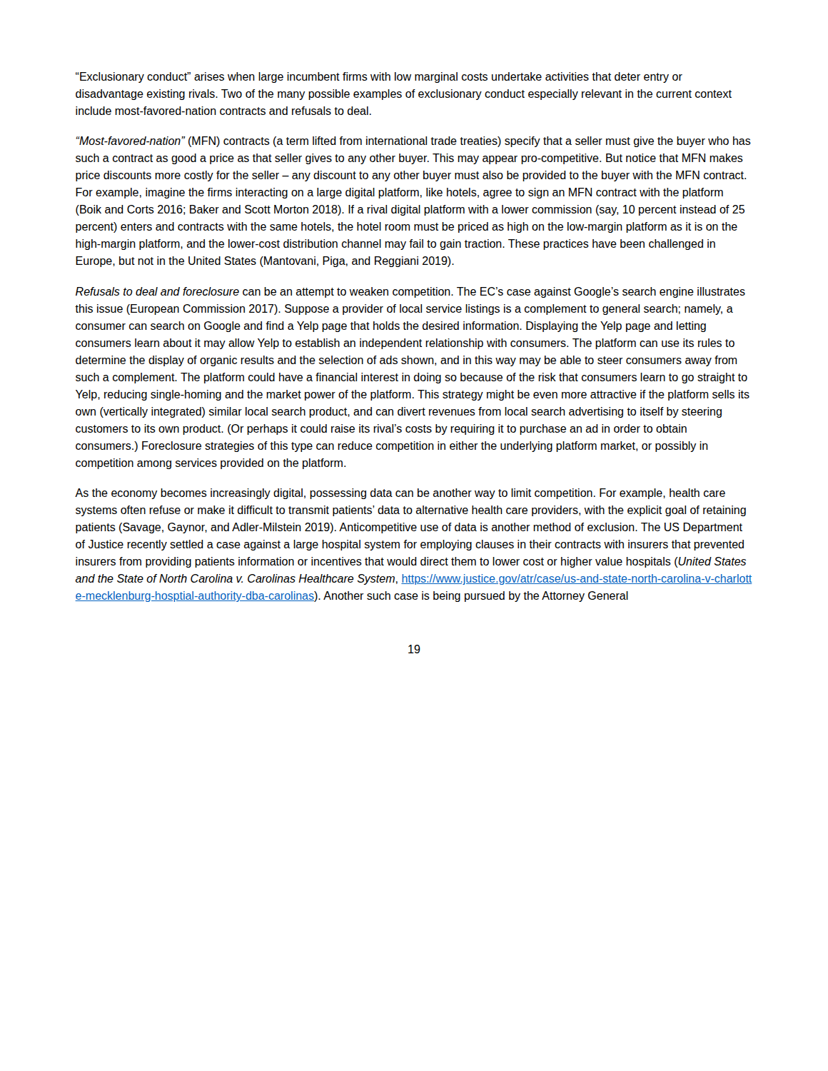“Exclusionary conduct” arises when large incumbent firms with low marginal costs undertake activities that deter entry or disadvantage existing rivals. Two of the many possible examples of exclusionary conduct especially relevant in the current context include most-favored-nation contracts and refusals to deal.
“Most-favored-nation” (MFN) contracts (a term lifted from international trade treaties) specify that a seller must give the buyer who has such a contract as good a price as that seller gives to any other buyer. This may appear pro-competitive. But notice that MFN makes price discounts more costly for the seller – any discount to any other buyer must also be provided to the buyer with the MFN contract. For example, imagine the firms interacting on a large digital platform, like hotels, agree to sign an MFN contract with the platform (Boik and Corts 2016; Baker and Scott Morton 2018). If a rival digital platform with a lower commission (say, 10 percent instead of 25 percent) enters and contracts with the same hotels, the hotel room must be priced as high on the low-margin platform as it is on the high-margin platform, and the lower-cost distribution channel may fail to gain traction. These practices have been challenged in Europe, but not in the United States (Mantovani, Piga, and Reggiani 2019).
Refusals to deal and foreclosure can be an attempt to weaken competition. The EC’s case against Google’s search engine illustrates this issue (European Commission 2017). Suppose a provider of local service listings is a complement to general search; namely, a consumer can search on Google and find a Yelp page that holds the desired information. Displaying the Yelp page and letting consumers learn about it may allow Yelp to establish an independent relationship with consumers. The platform can use its rules to determine the display of organic results and the selection of ads shown, and in this way may be able to steer consumers away from such a complement. The platform could have a financial interest in doing so because of the risk that consumers learn to go straight to Yelp, reducing single-homing and the market power of the platform. This strategy might be even more attractive if the platform sells its own (vertically integrated) similar local search product, and can divert revenues from local search advertising to itself by steering customers to its own product. (Or perhaps it could raise its rival’s costs by requiring it to purchase an ad in order to obtain consumers.) Foreclosure strategies of this type can reduce competition in either the underlying platform market, or possibly in competition among services provided on the platform.
As the economy becomes increasingly digital, possessing data can be another way to limit competition. For example, health care systems often refuse or make it difficult to transmit patients’ data to alternative health care providers, with the explicit goal of retaining patients (Savage, Gaynor, and Adler-Milstein 2019). Anticompetitive use of data is another method of exclusion. The US Department of Justice recently settled a case against a large hospital system for employing clauses in their contracts with insurers that prevented insurers from providing patients information or incentives that would direct them to lower cost or higher value hospitals (United States and the State of North Carolina v. Carolinas Healthcare System, https://www.justice.gov/atr/case/us-and-state-north-carolina-v-charlotte-mecklenburg-hosptial-authority-dba-carolinas). Another such case is being pursued by the Attorney General
19